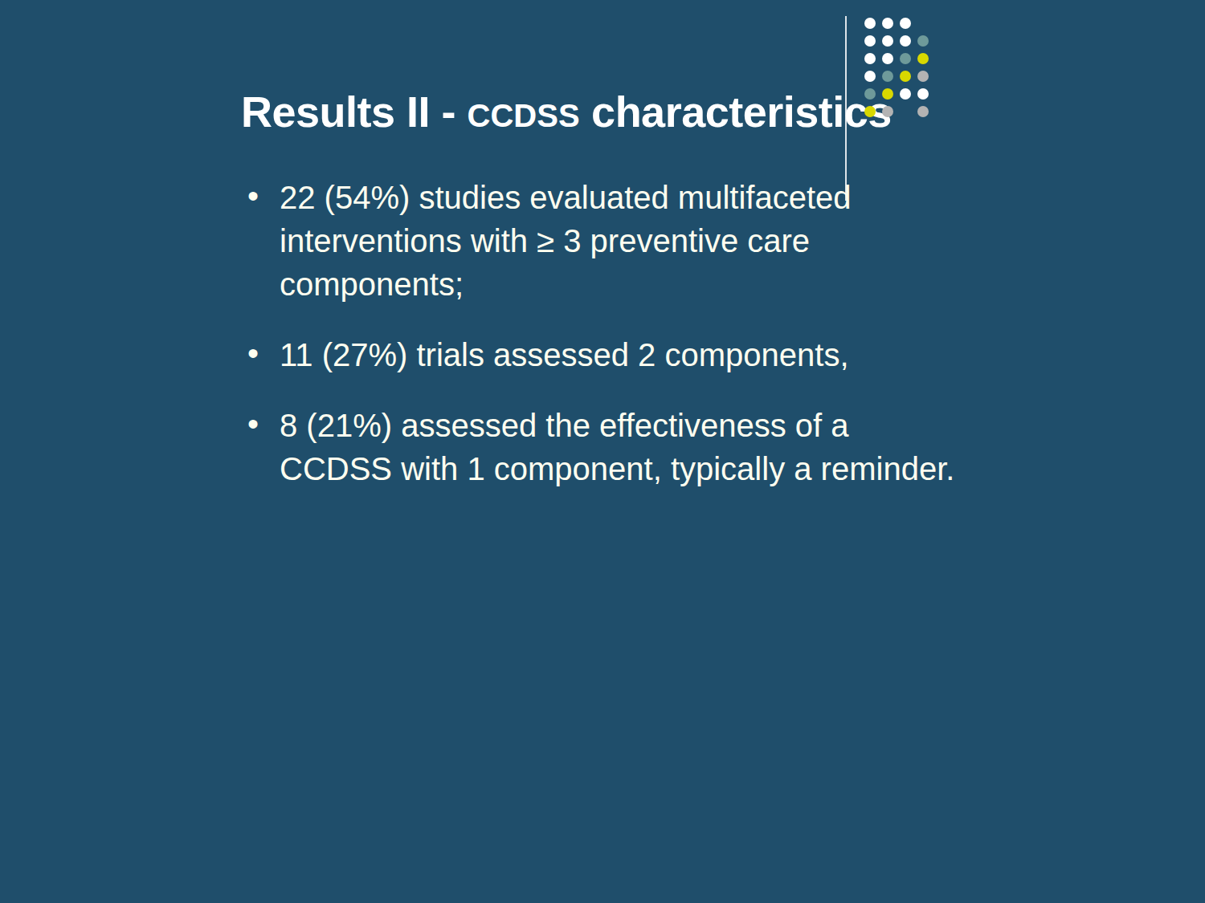Results II - CCDSS characteristics
22 (54%) studies evaluated multifaceted interventions with ≥ 3 preventive care components;
11 (27%) trials assessed 2 components,
8 (21%) assessed the effectiveness of a CCDSS with 1 component, typically a reminder.